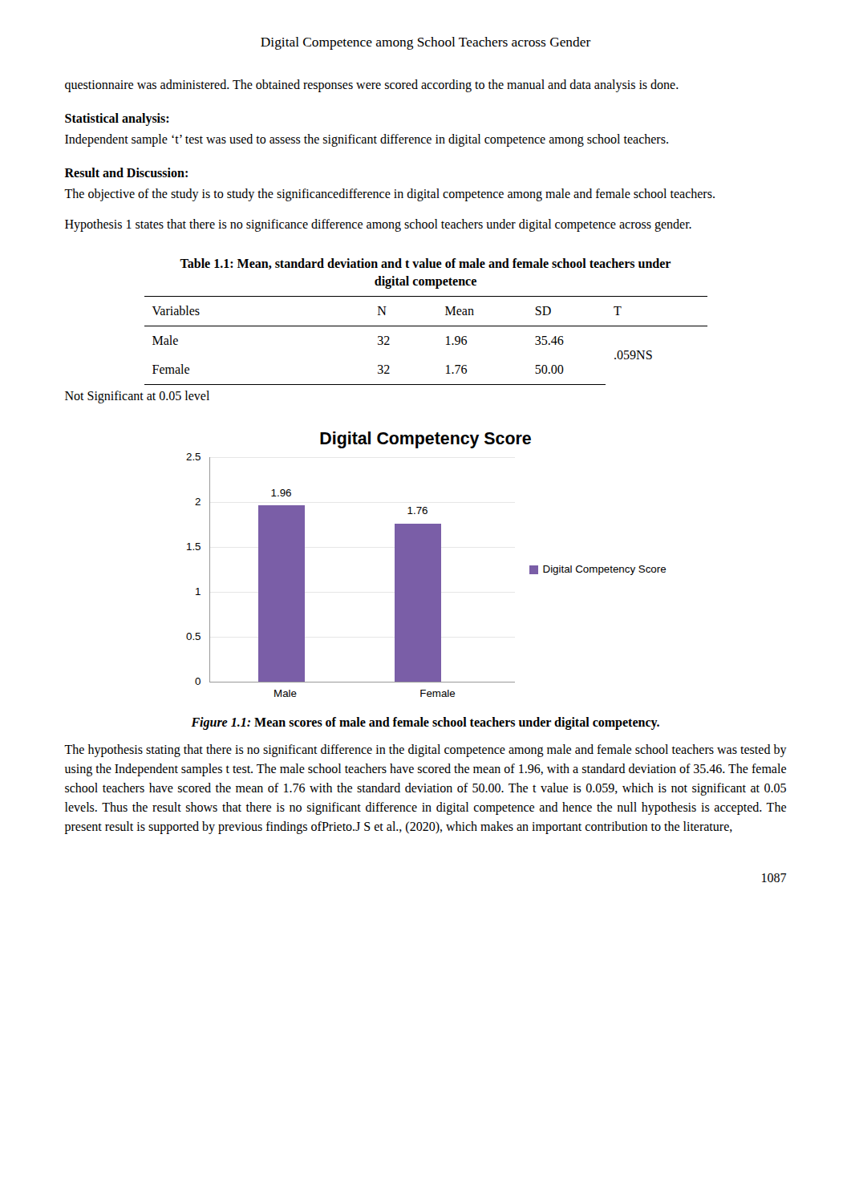Digital Competence among School Teachers across Gender
questionnaire was administered. The obtained responses were scored according to the manual and data analysis is done.
Statistical analysis:
Independent sample ‘t’ test was used to assess the significant difference in digital competence among school teachers.
Result and Discussion:
The objective of the study is to study the significancedifference in digital competence among male and female school teachers.
Hypothesis 1 states that there is no significance difference among school teachers under digital competence across gender.
Table 1.1: Mean, standard deviation and t value of male and female school teachers under
digital competence
| Variables | N | Mean | SD | T |
| --- | --- | --- | --- | --- |
| Male | 32 | 1.96 | 35.46 | .059NS |
| Female | 32 | 1.76 | 50.00 |
Not Significant at 0.05 level
Digital Competency Score
2.5 2 1.5 1 0.5 0
1.96
1.76
Digital Competency Score
Male
Female
Figure 1.1: Mean scores of male and female school teachers under digital competency.
The hypothesis stating that there is no significant difference in the digital competence among male and female school teachers was tested by using the Independent samples t test. The male school teachers have scored the mean of 1.96, with a standard deviation of 35.46. The female school teachers have scored the mean of 1.76 with the standard deviation of 50.00. The t value is 0.059, which is not significant at 0.05 levels. Thus the result shows that there is no significant difference in digital competence and hence the null hypothesis is accepted. The present result is supported by previous findings ofPrieto.J S et al., (2020), which makes an important contribution to the literature,
1087